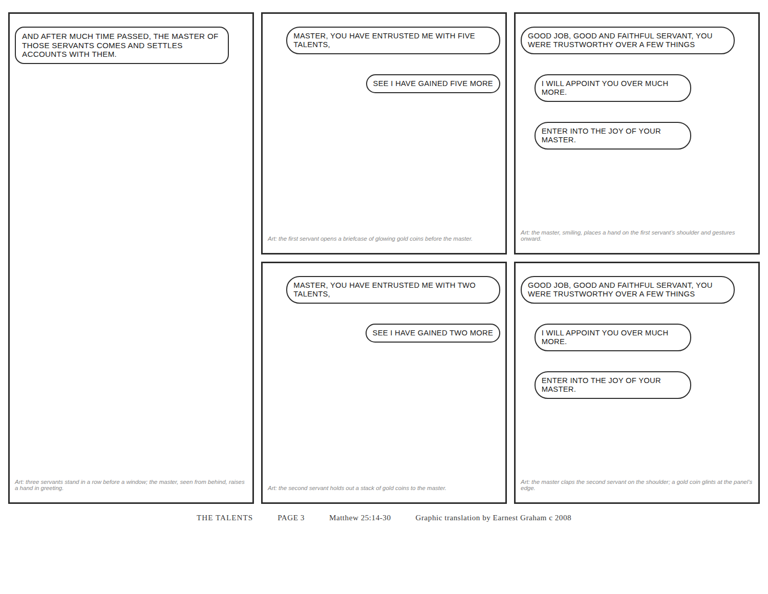And after much time passed, the master of those servants comes and settles accounts with them.
Art: three servants stand in a row before a window; the master, seen from behind, raises a hand in greeting.
Master, you have entrusted me with five talents,
See I have gained five more
Art: the first servant opens a briefcase of glowing gold coins before the master.
Master, you have entrusted me with two talents,
See I have gained two more
Art: the second servant holds out a stack of gold coins to the master.
Good job, good and faithful servant, you were trustworthy over a few things
I will appoint you over much more.
Enter into the joy of your master.
Art: the master, smiling, places a hand on the first servant’s shoulder and gestures onward.
Good job, good and faithful servant, you were trustworthy over a few things
I will appoint you over much more.
Enter into the joy of your master.
Art: the master claps the second servant on the shoulder; a gold coin glints at the panel’s edge.
THE TALENTS PAGE 3 Matthew 25:14-30 Graphic translation by Earnest Graham c 2008